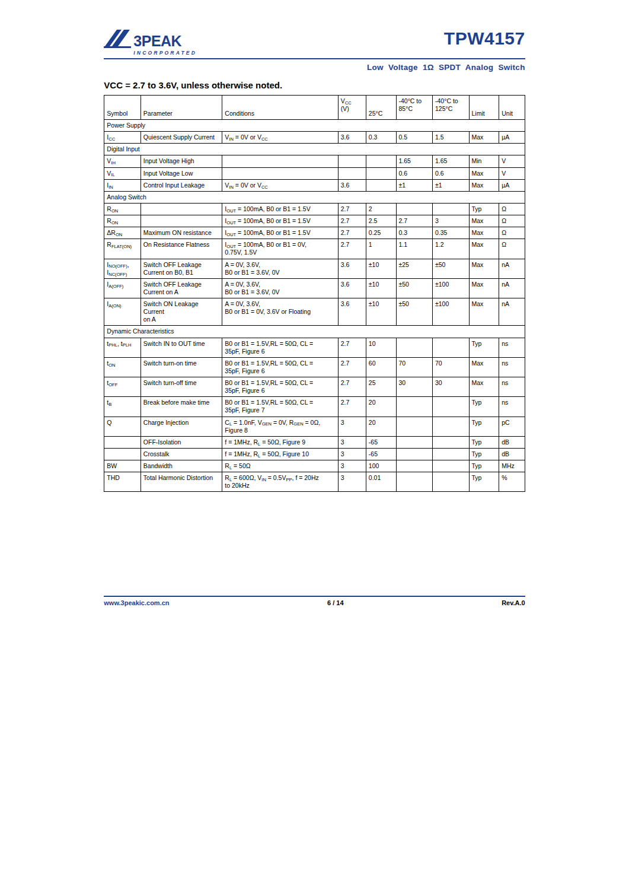3PEAK
INCORPORATED
TPW4157
Low Voltage 1Ω SPDT Analog Switch
VCC = 2.7 to 3.6V, unless otherwise noted.
| Symbol | Parameter | Conditions | V CC (V) | 25°C | -40°C to 85°C | -40°C to 125°C | Limit | Unit |
| --- | --- | --- | --- | --- | --- | --- | --- | --- |
| Power Supply |
| I CC | Quiescent Supply Current | V IN = 0V or V CC | 3.6 | 0.3 | 0.5 | 1.5 | Max | µA |
| Digital Input |
| V IH | Input Voltage High | | | | 1.65 | 1.65 | Min | V |
| V IL | Input Voltage Low | | | | 0.6 | 0.6 | Max | V |
| I IN | Control Input Leakage | V IN = 0V or V CC | 3.6 | | ±1 | ±1 | Max | µA |
| Analog Switch |
| R ON | | I OUT = 100mA, B0 or B1 = 1.5V | 2.7 | 2 | | | Typ | Ω |
| R ON | | I OUT = 100mA, B0 or B1 = 1.5V | 2.7 | 2.5 | 2.7 | 3 | Max | Ω |
| ΔR ON | Maximum ON resistance | I OUT = 100mA, B0 or B1 = 1.5V | 2.7 | 0.25 | 0.3 | 0.35 | Max | Ω |
| R FLAT(ON) | On Resistance Flatness | I OUT = 100mA, B0 or B1 = 0V, 0.75V, 1.5V | 2.7 | 1 | 1.1 | 1.2 | Max | Ω |
| I NO(OFF) , I NC(OFF) | Switch OFF Leakage Current on B0, B1 | A = 0V, 3.6V, B0 or B1 = 3.6V, 0V | 3.6 | ±10 | ±25 | ±50 | Max | nA |
| I A(OFF) | Switch OFF Leakage Current on A | A = 0V, 3.6V, B0 or B1 = 3.6V, 0V | 3.6 | ±10 | ±50 | ±100 | Max | nA |
| I A(ON) | Switch ON Leakage Current on A | A = 0V, 3.6V, B0 or B1 = 0V, 3.6V or Floating | 3.6 | ±10 | ±50 | ±100 | Max | nA |
| Dynamic Characteristics |
| t PHL , t PLH | Switch IN to OUT time | B0 or B1 = 1.5V,RL = 50Ω, CL = 35pF, Figure 6 | 2.7 | 10 | | | Typ | ns |
| t ON | Switch turn-on time | B0 or B1 = 1.5V,RL = 50Ω, CL = 35pF, Figure 6 | 2.7 | 60 | 70 | 70 | Max | ns |
| t OFF | Switch turn-off time | B0 or B1 = 1.5V,RL = 50Ω, CL = 35pF, Figure 6 | 2.7 | 25 | 30 | 30 | Max | ns |
| t B | Break before make time | B0 or B1 = 1.5V,RL = 50Ω, CL = 35pF, Figure 7 | 2.7 | 20 | | | Typ | ns |
| Q | Charge Injection | C L = 1.0nF, V GEN = 0V, R GEN = 0Ω, Figure 8 | 3 | 20 | | | Typ | pC |
| | OFF-Isolation | f = 1MHz, R L = 50Ω, Figure 9 | 3 | -65 | | | Typ | dB |
| | Crosstalk | f = 1MHz, R L = 50Ω, Figure 10 | 3 | -65 | | | Typ | dB |
| BW | Bandwidth | R L = 50Ω | 3 | 100 | | | Typ | MHz |
| THD | Total Harmonic Distortion | R L = 600Ω, V IN = 0.5V PP , f = 20Hz to 20kHz | 3 | 0.01 | | | Typ | % |
www.3peakic.com.cn
6 / 14
Rev.A.0